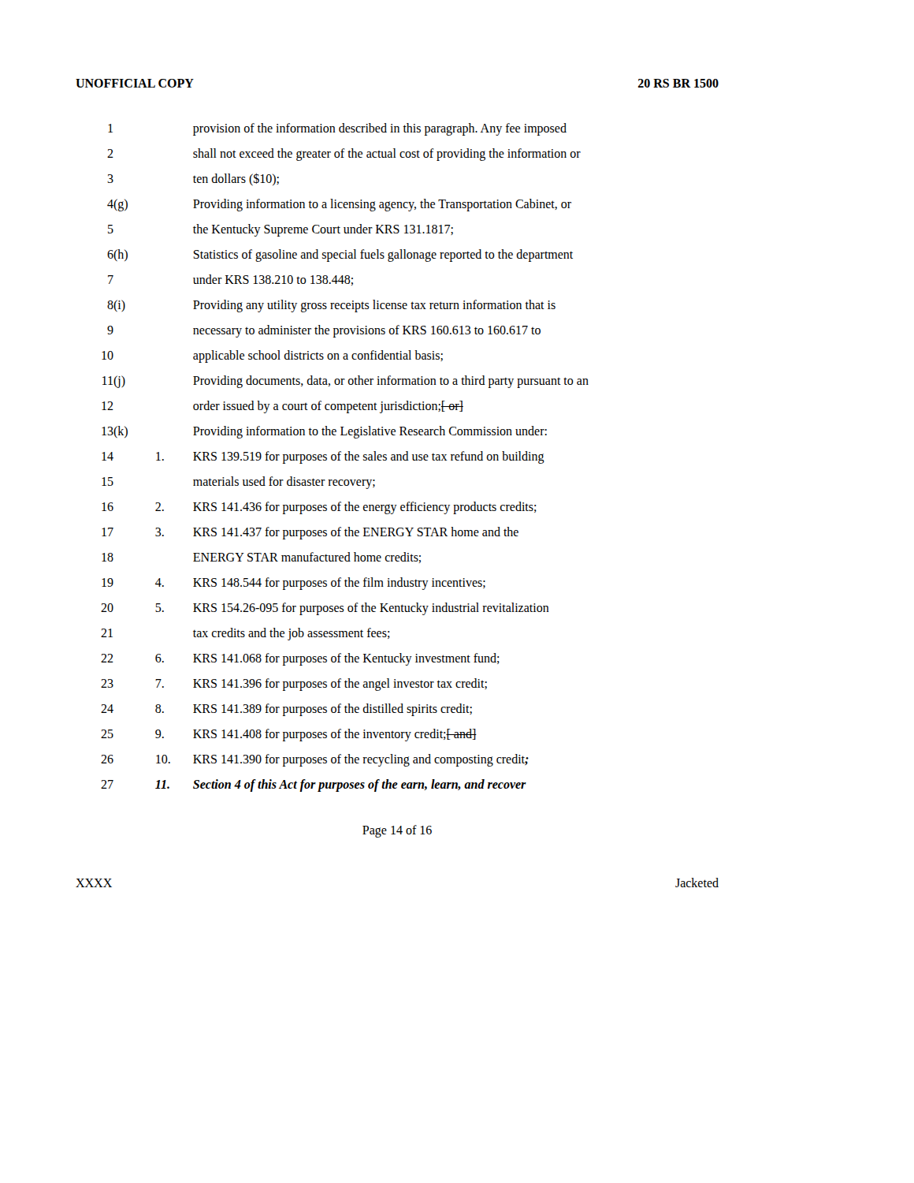UNOFFICIAL COPY 20 RS BR 1500
| 1 | | provision of the information described in this paragraph. Any fee imposed |
| 2 | | shall not exceed the greater of the actual cost of providing the information or |
| 3 | | ten dollars ($10); |
| 4 | (g) | | Providing information to a licensing agency, the Transportation Cabinet, or |
| 5 | | | the Kentucky Supreme Court under KRS 131.1817; |
| 6 | (h) | | Statistics of gasoline and special fuels gallonage reported to the department |
| 7 | | | under KRS 138.210 to 138.448; |
| 8 | (i) | | Providing any utility gross receipts license tax return information that is |
| 9 | | | necessary to administer the provisions of KRS 160.613 to 160.617 to |
| 10 | | | applicable school districts on a confidential basis; |
| 11 | (j) | | Providing documents, data, or other information to a third party pursuant to an |
| 12 | | | order issued by a court of competent jurisdiction; [ or] |
| 13 | (k) | | Providing information to the Legislative Research Commission under: |
| 14 | | 1. | KRS 139.519 for purposes of the sales and use tax refund on building |
| 15 | | | materials used for disaster recovery; |
| 16 | | 2. | KRS 141.436 for purposes of the energy efficiency products credits; |
| 17 | | 3. | KRS 141.437 for purposes of the ENERGY STAR home and the |
| 18 | | | ENERGY STAR manufactured home credits; |
| 19 | | 4. | KRS 148.544 for purposes of the film industry incentives; |
| 20 | | 5. | KRS 154.26-095 for purposes of the Kentucky industrial revitalization |
| 21 | | | tax credits and the job assessment fees; |
| 22 | | 6. | KRS 141.068 for purposes of the Kentucky investment fund; |
| 23 | | 7. | KRS 141.396 for purposes of the angel investor tax credit; |
| 24 | | 8. | KRS 141.389 for purposes of the distilled spirits credit; |
| 25 | | 9. | KRS 141.408 for purposes of the inventory credit; [ and] |
| 26 | | 10. | KRS 141.390 for purposes of the recycling and composting credit ; |
| 27 | | 11. | Section 4 of this Act for purposes of the earn, learn, and recover |
Page 14 of 16
XXXX Jacketed